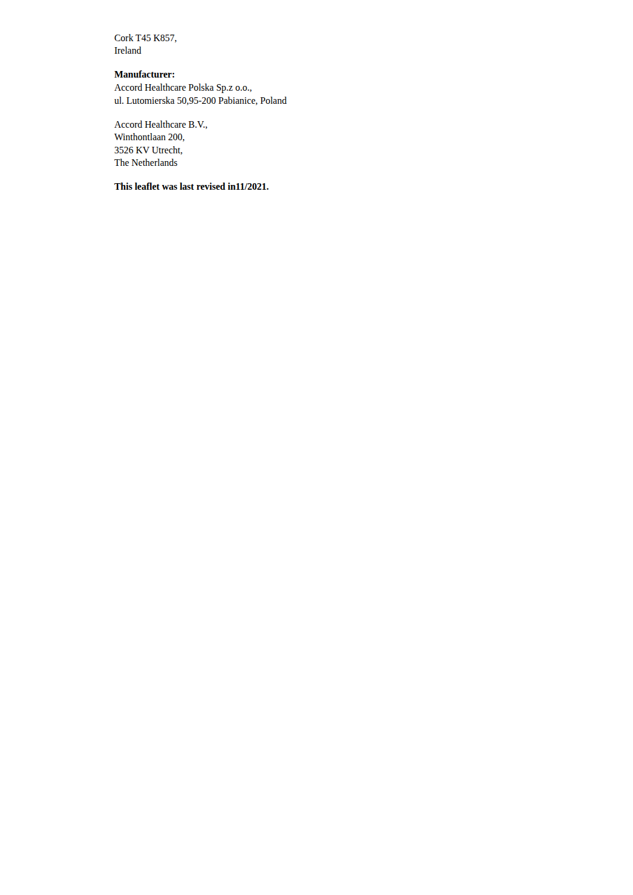Cork T45 K857,
Ireland
Manufacturer:
Accord Healthcare Polska Sp.z o.o.,
ul. Lutomierska 50,95-200 Pabianice, Poland
Accord Healthcare B.V.,
Winthontlaan 200,
3526 KV Utrecht,
The Netherlands
This leaflet was last revised in11/2021.